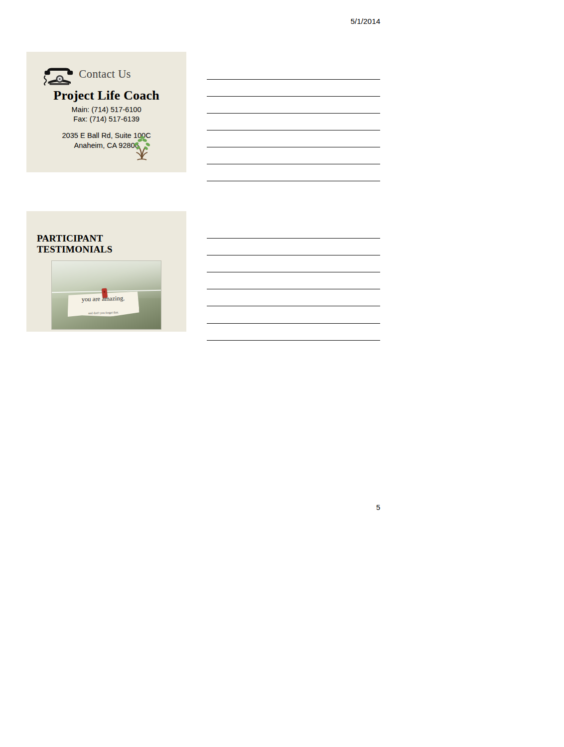5/1/2014
Contact Us
Project Life Coach
Main: (714) 517-6100
Fax: (714) 517-6139
2035 E Ball Rd, Suite 100C
Anaheim, CA 92806
PARTICIPANT TESTIMONIALS
you are amazing.
and don't you forget that.
5